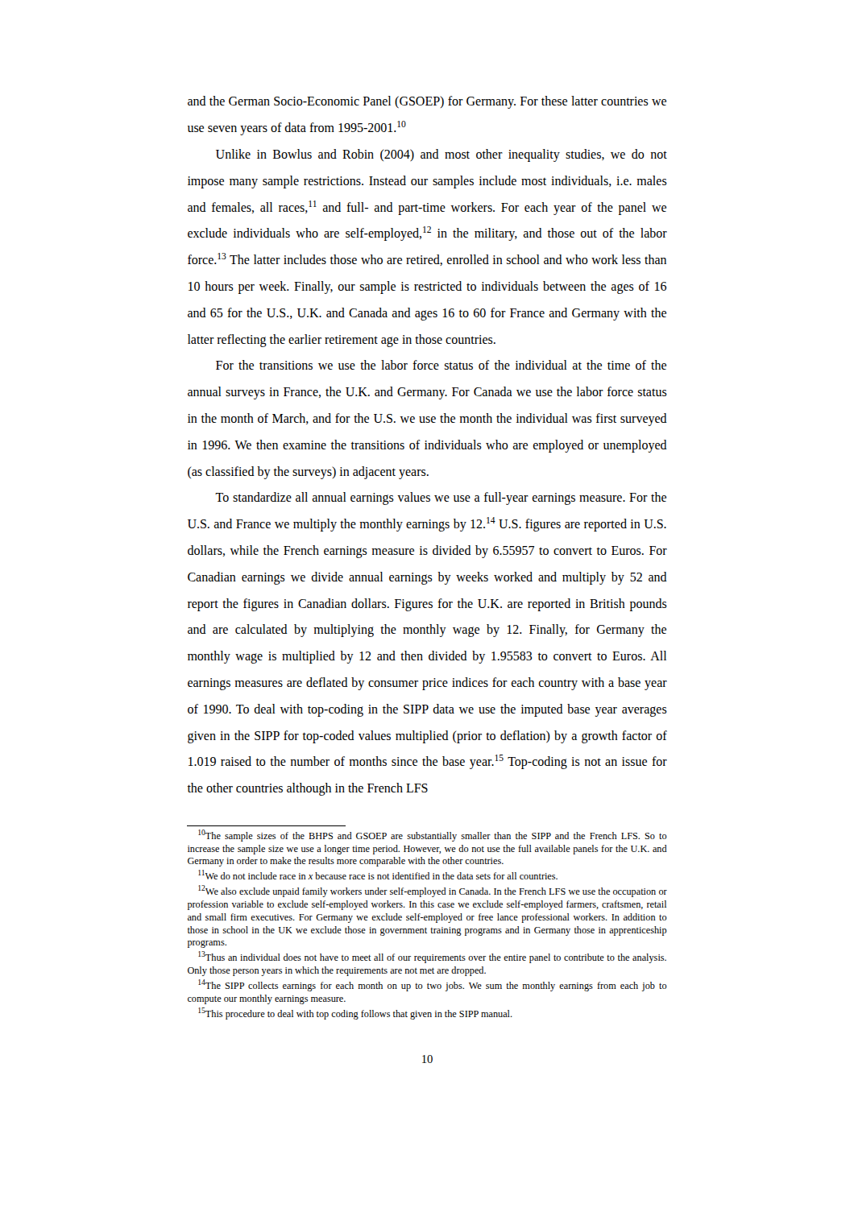and the German Socio-Economic Panel (GSOEP) for Germany. For these latter countries we use seven years of data from 1995-2001.10
Unlike in Bowlus and Robin (2004) and most other inequality studies, we do not impose many sample restrictions. Instead our samples include most individuals, i.e. males and females, all races,11 and full- and part-time workers. For each year of the panel we exclude individuals who are self-employed,12 in the military, and those out of the labor force.13 The latter includes those who are retired, enrolled in school and who work less than 10 hours per week. Finally, our sample is restricted to individuals between the ages of 16 and 65 for the U.S., U.K. and Canada and ages 16 to 60 for France and Germany with the latter reflecting the earlier retirement age in those countries.
For the transitions we use the labor force status of the individual at the time of the annual surveys in France, the U.K. and Germany. For Canada we use the labor force status in the month of March, and for the U.S. we use the month the individual was first surveyed in 1996. We then examine the transitions of individuals who are employed or unemployed (as classified by the surveys) in adjacent years.
To standardize all annual earnings values we use a full-year earnings measure. For the U.S. and France we multiply the monthly earnings by 12.14 U.S. figures are reported in U.S. dollars, while the French earnings measure is divided by 6.55957 to convert to Euros. For Canadian earnings we divide annual earnings by weeks worked and multiply by 52 and report the figures in Canadian dollars. Figures for the U.K. are reported in British pounds and are calculated by multiplying the monthly wage by 12. Finally, for Germany the monthly wage is multiplied by 12 and then divided by 1.95583 to convert to Euros. All earnings measures are deflated by consumer price indices for each country with a base year of 1990. To deal with top-coding in the SIPP data we use the imputed base year averages given in the SIPP for top-coded values multiplied (prior to deflation) by a growth factor of 1.019 raised to the number of months since the base year.15 Top-coding is not an issue for the other countries although in the French LFS
10The sample sizes of the BHPS and GSOEP are substantially smaller than the SIPP and the French LFS. So to increase the sample size we use a longer time period. However, we do not use the full available panels for the U.K. and Germany in order to make the results more comparable with the other countries.
11We do not include race in x because race is not identified in the data sets for all countries.
12We also exclude unpaid family workers under self-employed in Canada. In the French LFS we use the occupation or profession variable to exclude self-employed workers. In this case we exclude self-employed farmers, craftsmen, retail and small firm executives. For Germany we exclude self-employed or free lance professional workers. In addition to those in school in the UK we exclude those in government training programs and in Germany those in apprenticeship programs.
13Thus an individual does not have to meet all of our requirements over the entire panel to contribute to the analysis. Only those person years in which the requirements are not met are dropped.
14The SIPP collects earnings for each month on up to two jobs. We sum the monthly earnings from each job to compute our monthly earnings measure.
15This procedure to deal with top coding follows that given in the SIPP manual.
10